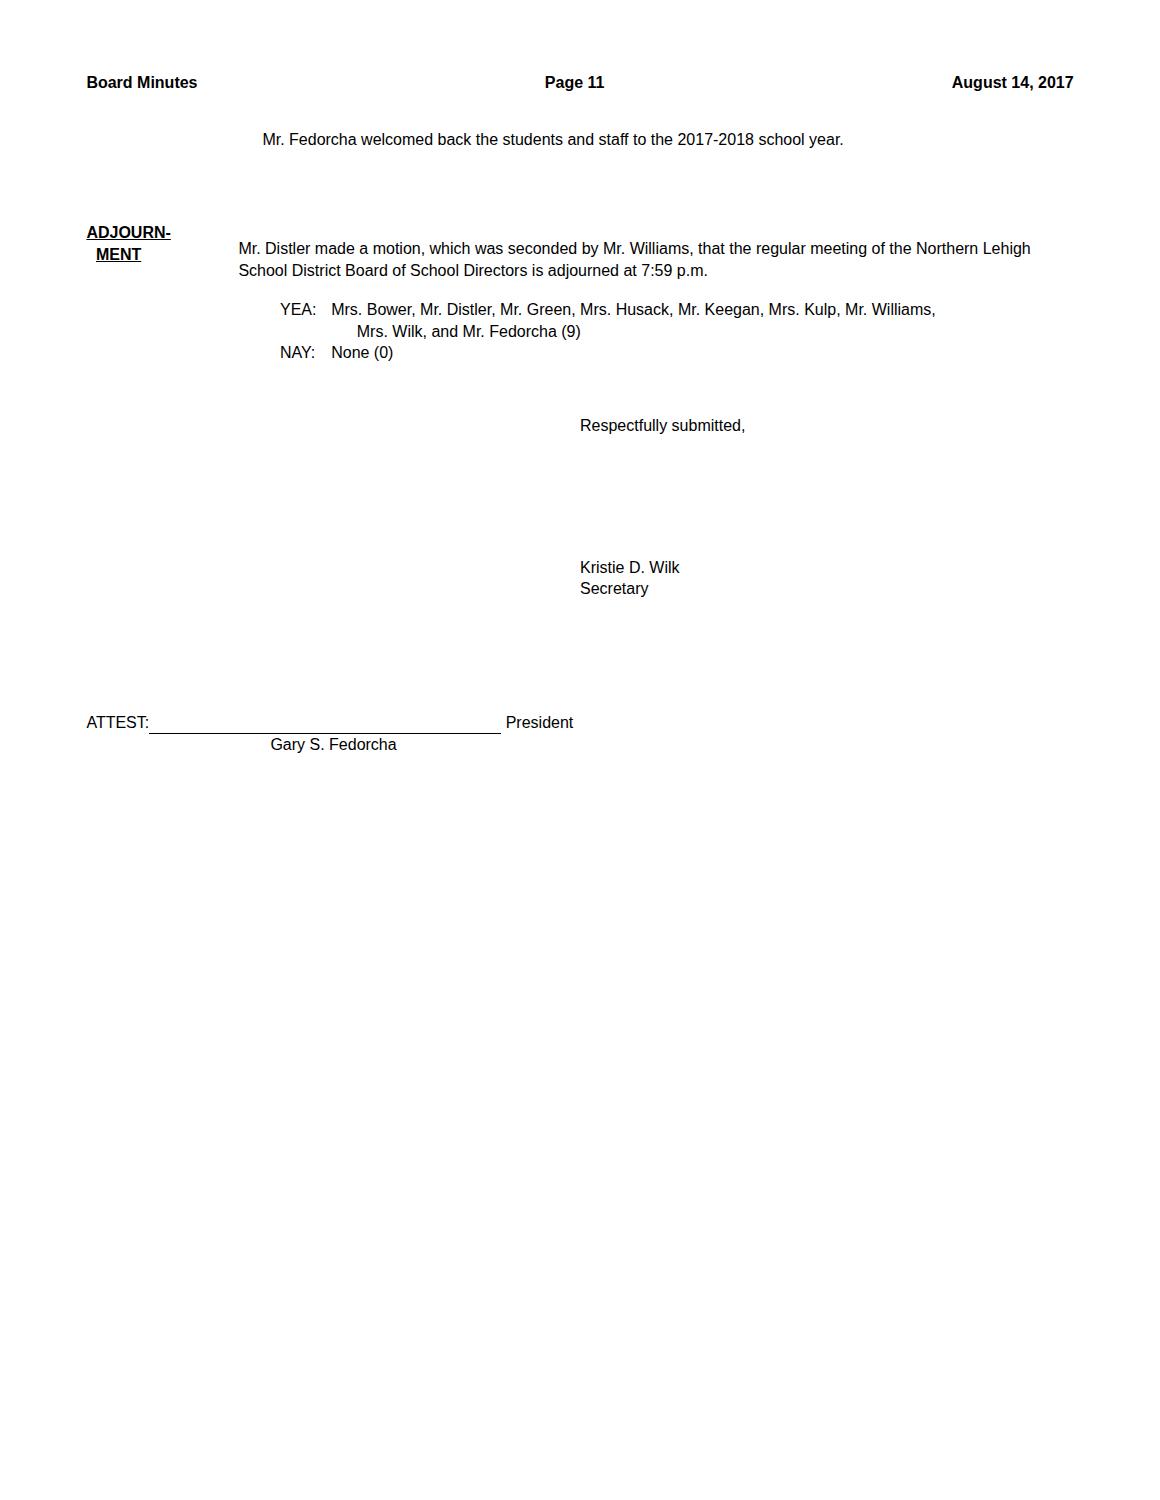Board Minutes Page 11 August 14, 2017
Mr. Fedorcha welcomed back the students and staff to the 2017-2018 school year.
ADJOURN-MENT
Mr. Distler made a motion, which was seconded by Mr. Williams, that the regular meeting of the Northern Lehigh School District Board of School Directors is adjourned at 7:59 p.m.
YEA:
Mrs. Bower, Mr. Distler, Mr. Green, Mrs. Husack, Mr. Keegan, Mrs. Kulp, Mr. Williams,Mrs. Wilk, and Mr. Fedorcha (9)
NAY:
None (0)
Respectfully submitted,
Kristie D. Wilk
Secretary
ATTEST: President
Gary S. Fedorcha